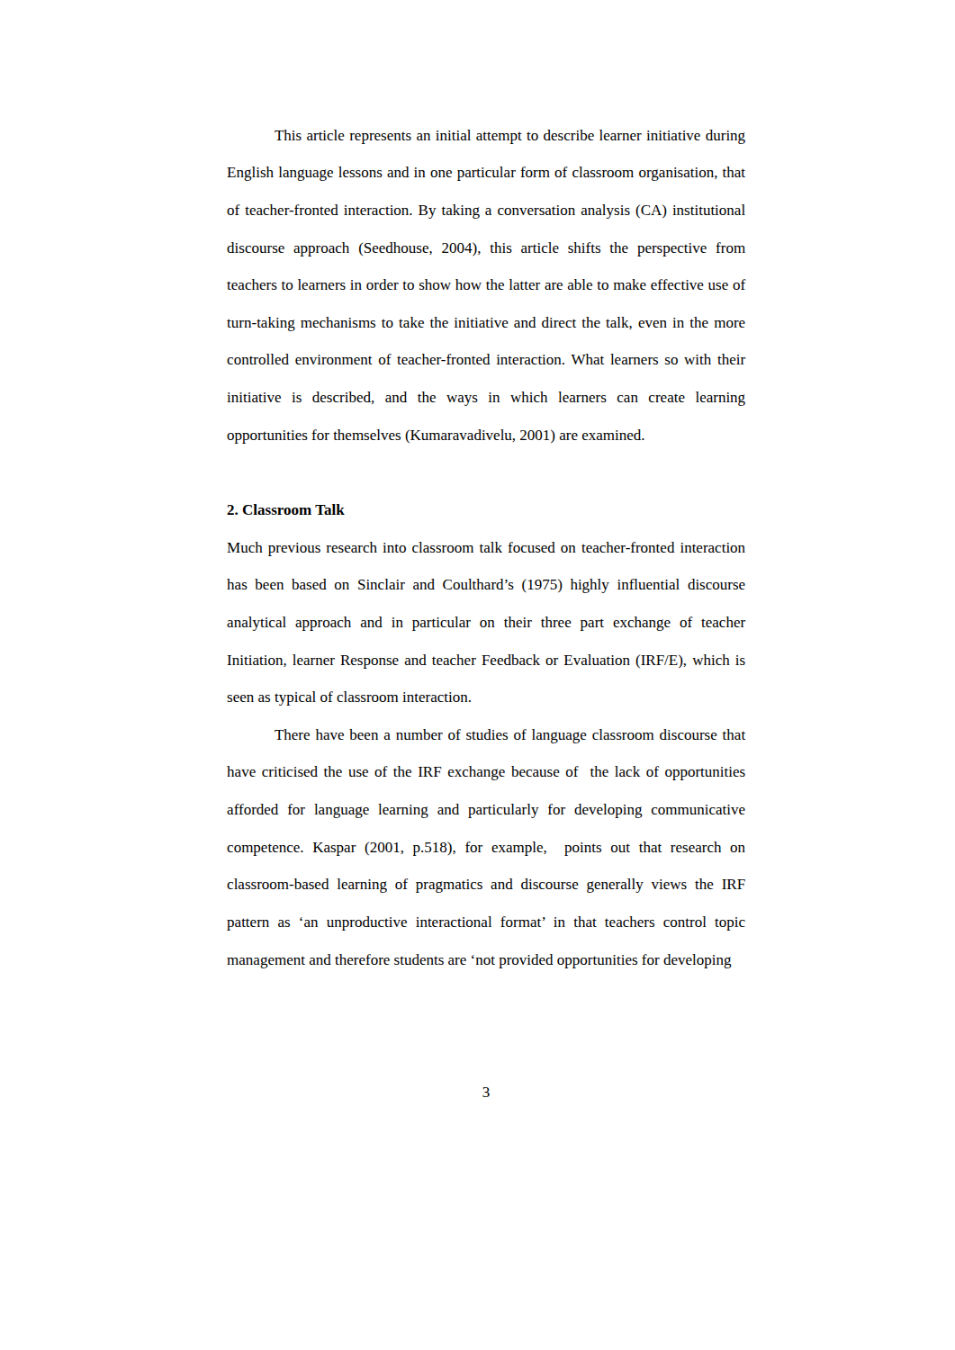This article represents an initial attempt to describe learner initiative during English language lessons and in one particular form of classroom organisation, that of teacher-fronted interaction. By taking a conversation analysis (CA) institutional discourse approach (Seedhouse, 2004), this article shifts the perspective from teachers to learners in order to show how the latter are able to make effective use of turn-taking mechanisms to take the initiative and direct the talk, even in the more controlled environment of teacher-fronted interaction. What learners so with their initiative is described, and the ways in which learners can create learning opportunities for themselves (Kumaravadivelu, 2001) are examined.
2. Classroom Talk
Much previous research into classroom talk focused on teacher-fronted interaction has been based on Sinclair and Coulthard’s (1975) highly influential discourse analytical approach and in particular on their three part exchange of teacher Initiation, learner Response and teacher Feedback or Evaluation (IRF/E), which is seen as typical of classroom interaction.
There have been a number of studies of language classroom discourse that have criticised the use of the IRF exchange because of the lack of opportunities afforded for language learning and particularly for developing communicative competence. Kaspar (2001, p.518), for example, points out that research on classroom-based learning of pragmatics and discourse generally views the IRF pattern as ‘an unproductive interactional format’ in that teachers control topic management and therefore students are ‘not provided opportunities for developing
3